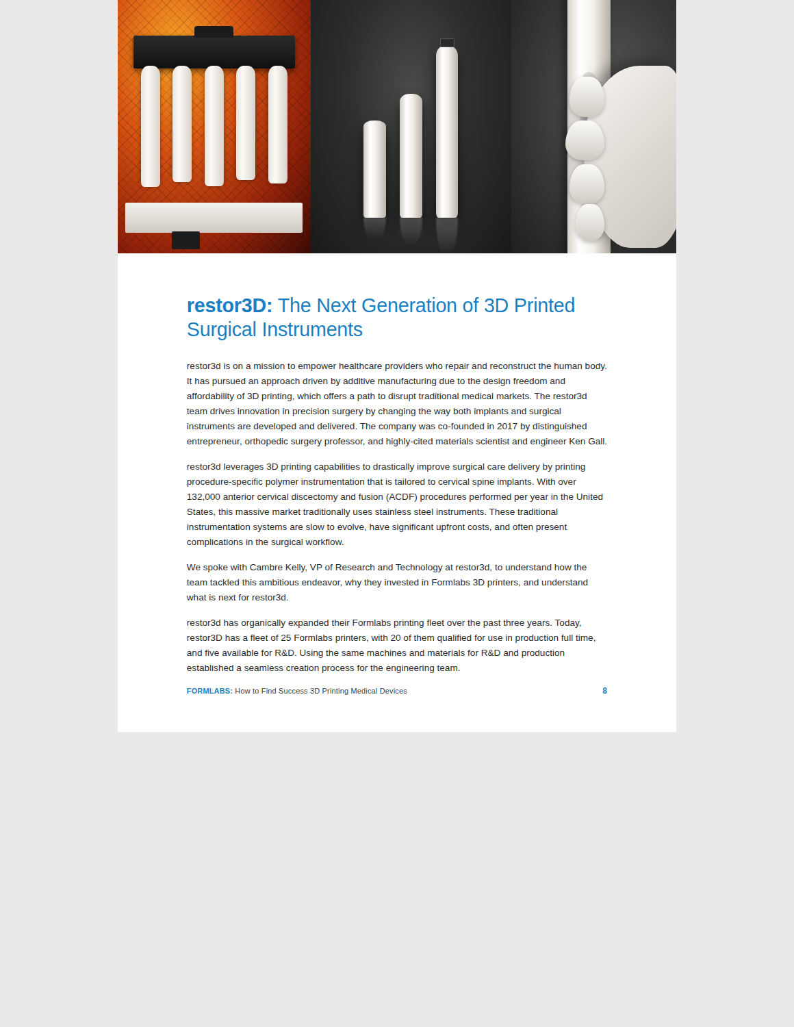restor3D: The Next Generation of 3D Printed Surgical Instruments
restor3d is on a mission to empower healthcare providers who repair and reconstruct the human body. It has pursued an approach driven by additive manufacturing due to the design freedom and affordability of 3D printing, which offers a path to disrupt traditional medical markets. The restor3d team drives innovation in precision surgery by changing the way both implants and surgical instruments are developed and delivered. The company was co-founded in 2017 by distinguished entrepreneur, orthopedic surgery professor, and highly-cited materials scientist and engineer Ken Gall.
restor3d leverages 3D printing capabilities to drastically improve surgical care delivery by printing procedure-specific polymer instrumentation that is tailored to cervical spine implants. With over 132,000 anterior cervical discectomy and fusion (ACDF) procedures performed per year in the United States, this massive market traditionally uses stainless steel instruments. These traditional instrumentation systems are slow to evolve, have significant upfront costs, and often present complications in the surgical workflow.
We spoke with Cambre Kelly, VP of Research and Technology at restor3d, to understand how the team tackled this ambitious endeavor, why they invested in Formlabs 3D printers, and understand what is next for restor3d.
restor3d has organically expanded their Formlabs printing fleet over the past three years. Today, restor3D has a fleet of 25 Formlabs printers, with 20 of them qualified for use in production full time, and five available for R&D. Using the same machines and materials for R&D and production established a seamless creation process for the engineering team.
FORMLABS: How to Find Success 3D Printing Medical Devices
8